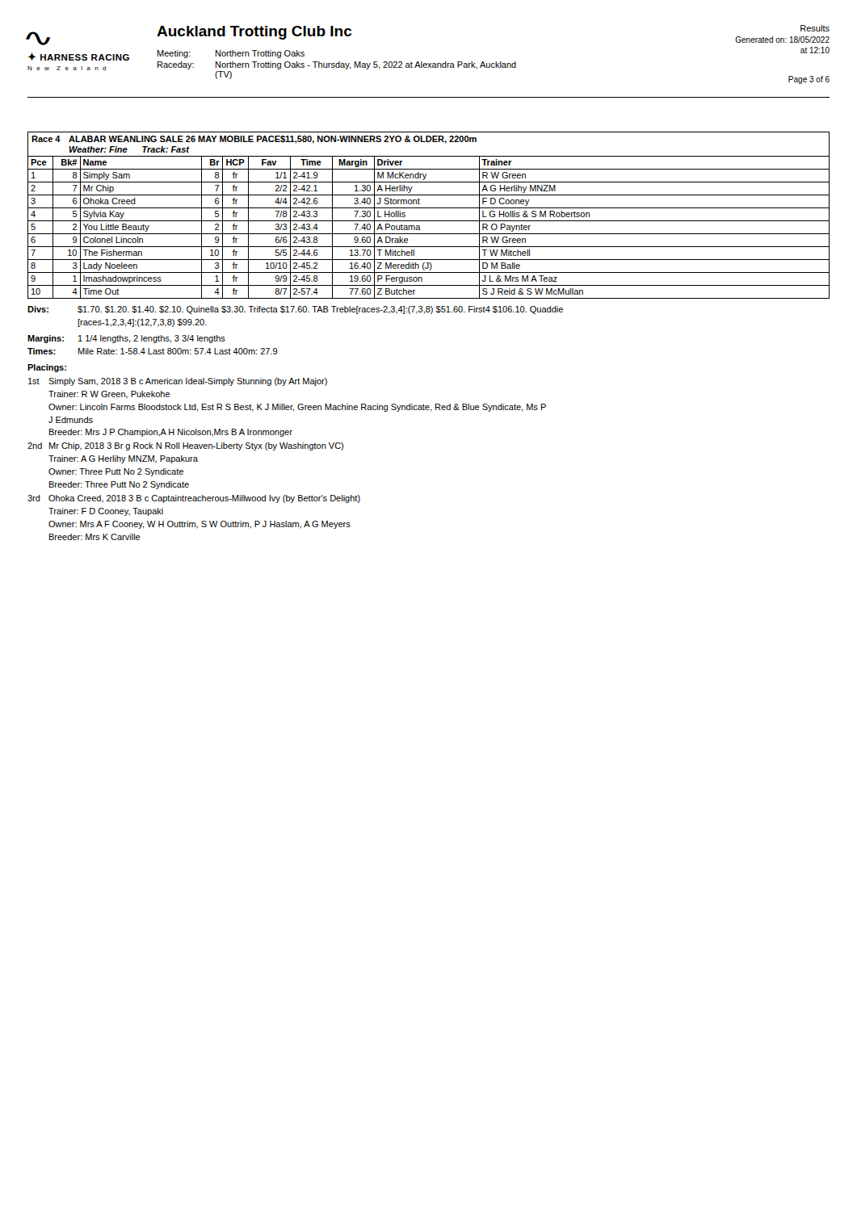∿
✦ HARNESS RACING
N e w Z e a l a n d
Auckland Trotting Club Inc
| Meeting: | Northern Trotting Oaks |
| Raceday: | Northern Trotting Oaks - Thursday, May 5, 2022 at Alexandra Park, Auckland (TV) |
Results
Generated on: 18/05/2022
at 12:10
Page 3 of 6
Race 4 ALABAR WEANLING SALE 26 MAY MOBILE PACE$11,580, NON-WINNERS 2YO & OLDER, 2200m
Weather: Fine Track: Fast
| Pce | Bk# | Name | Br | HCP | Fav | Time | Margin | Driver | Trainer |
| --- | --- | --- | --- | --- | --- | --- | --- | --- | --- |
| 1 | 8 | Simply Sam | 8 | fr | 1/1 | 2-41.9 | | M McKendry | R W Green |
| 2 | 7 | Mr Chip | 7 | fr | 2/2 | 2-42.1 | 1.30 | A Herlihy | A G Herlihy MNZM |
| 3 | 6 | Ohoka Creed | 6 | fr | 4/4 | 2-42.6 | 3.40 | J Stormont | F D Cooney |
| 4 | 5 | Sylvia Kay | 5 | fr | 7/8 | 2-43.3 | 7.30 | L Hollis | L G Hollis & S M Robertson |
| 5 | 2 | You Little Beauty | 2 | fr | 3/3 | 2-43.4 | 7.40 | A Poutama | R O Paynter |
| 6 | 9 | Colonel Lincoln | 9 | fr | 6/6 | 2-43.8 | 9.60 | A Drake | R W Green |
| 7 | 10 | The Fisherman | 10 | fr | 5/5 | 2-44.6 | 13.70 | T Mitchell | T W Mitchell |
| 8 | 3 | Lady Noeleen | 3 | fr | 10/10 | 2-45.2 | 16.40 | Z Meredith (J) | D M Balle |
| 9 | 1 | Imashadowprincess | 1 | fr | 9/9 | 2-45.8 | 19.60 | P Ferguson | J L & Mrs M A Teaz |
| 10 | 4 | Time Out | 4 | fr | 8/7 | 2-57.4 | 77.60 | Z Butcher | S J Reid & S W McMullan |
Divs:
$1.70. $1.20. $1.40. $2.10. Quinella $3.30. Trifecta $17.60. TAB Treble[races-2,3,4]:(7,3,8) $51.60. First4 $106.10. Quaddie
[races-1,2,3,4]:(12,7,3,8) $99.20.
Margins:
1 1/4 lengths, 2 lengths, 3 3/4 lengths
Times:
Mile Rate: 1-58.4 Last 800m: 57.4 Last 400m: 27.9
Placings:
1st
Simply Sam, 2018 3 B c American Ideal-Simply Stunning (by Art Major)
Trainer: R W Green, Pukekohe
Owner: Lincoln Farms Bloodstock Ltd, Est R S Best, K J Miller, Green Machine Racing Syndicate, Red & Blue Syndicate, Ms P
J Edmunds
Breeder: Mrs J P Champion,A H Nicolson,Mrs B A Ironmonger
2nd
Mr Chip, 2018 3 Br g Rock N Roll Heaven-Liberty Styx (by Washington VC)
Trainer: A G Herlihy MNZM, Papakura
Owner: Three Putt No 2 Syndicate
Breeder: Three Putt No 2 Syndicate
3rd
Ohoka Creed, 2018 3 B c Captaintreacherous-Millwood Ivy (by Bettor's Delight)
Trainer: F D Cooney, Taupaki
Owner: Mrs A F Cooney, W H Outtrim, S W Outtrim, P J Haslam, A G Meyers
Breeder: Mrs K Carville